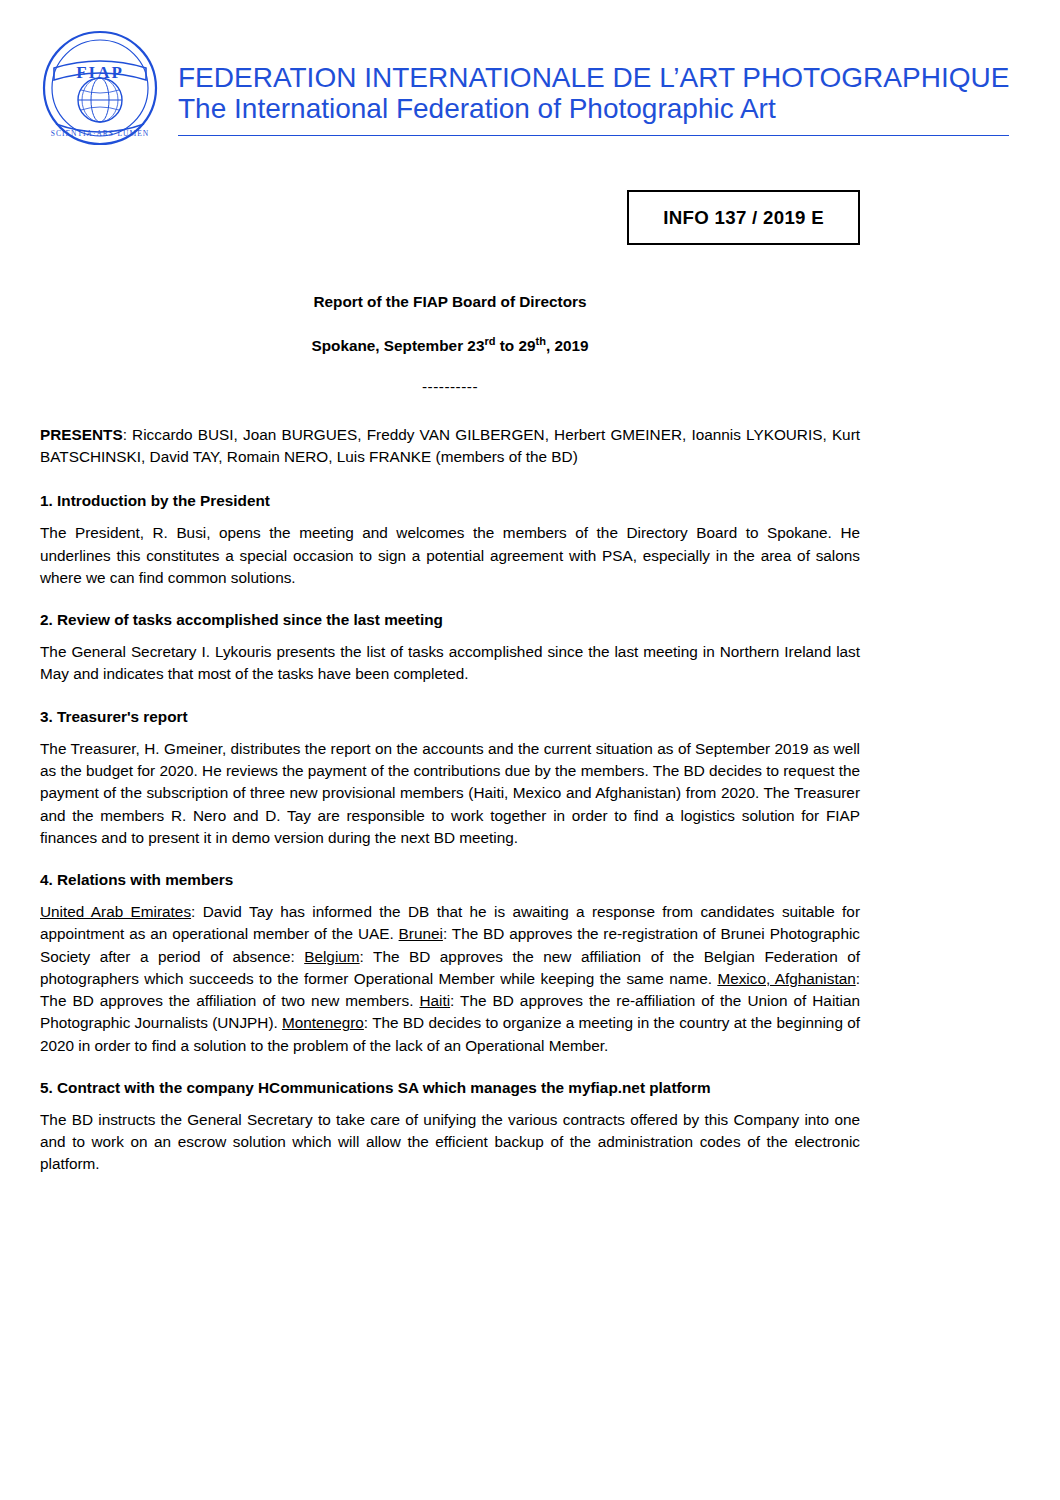FIAP SCIENTIA·ARS·LUMEN
FEDERATION INTERNATIONALE DE L’ART PHOTOGRAPHIQUE
The International Federation of Photographic Art
INFO 137 / 2019 E
Report of the FIAP Board of Directors
Spokane, September 23rd to 29th, 2019
----------
PRESENTS: Riccardo BUSI, Joan BURGUES, Freddy VAN GILBERGEN, Herbert GMEINER, Ioannis LYKOURIS, Kurt BATSCHINSKI, David TAY, Romain NERO, Luis FRANKE (members of the BD)
1. Introduction by the President
The President, R. Busi, opens the meeting and welcomes the members of the Directory Board to Spokane. He underlines this constitutes a special occasion to sign a potential agreement with PSA, especially in the area of salons where we can find common solutions.
2. Review of tasks accomplished since the last meeting
The General Secretary I. Lykouris presents the list of tasks accomplished since the last meeting in Northern Ireland last May and indicates that most of the tasks have been completed.
3. Treasurer's report
The Treasurer, H. Gmeiner, distributes the report on the accounts and the current situation as of September 2019 as well as the budget for 2020. He reviews the payment of the contributions due by the members. The BD decides to request the payment of the subscription of three new provisional members (Haiti, Mexico and Afghanistan) from 2020. The Treasurer and the members R. Nero and D. Tay are responsible to work together in order to find a logistics solution for FIAP finances and to present it in demo version during the next BD meeting.
4. Relations with members
United Arab Emirates: David Tay has informed the DB that he is awaiting a response from candidates suitable for appointment as an operational member of the UAE. Brunei: The BD approves the re-registration of Brunei Photographic Society after a period of absence: Belgium: The BD approves the new affiliation of the Belgian Federation of photographers which succeeds to the former Operational Member while keeping the same name. Mexico, Afghanistan: The BD approves the affiliation of two new members. Haiti: The BD approves the re-affiliation of the Union of Haitian Photographic Journalists (UNJPH). Montenegro: The BD decides to organize a meeting in the country at the beginning of 2020 in order to find a solution to the problem of the lack of an Operational Member.
5. Contract with the company HCommunications SA which manages the myfiap.net platform
The BD instructs the General Secretary to take care of unifying the various contracts offered by this Company into one and to work on an escrow solution which will allow the efficient backup of the administration codes of the electronic platform.